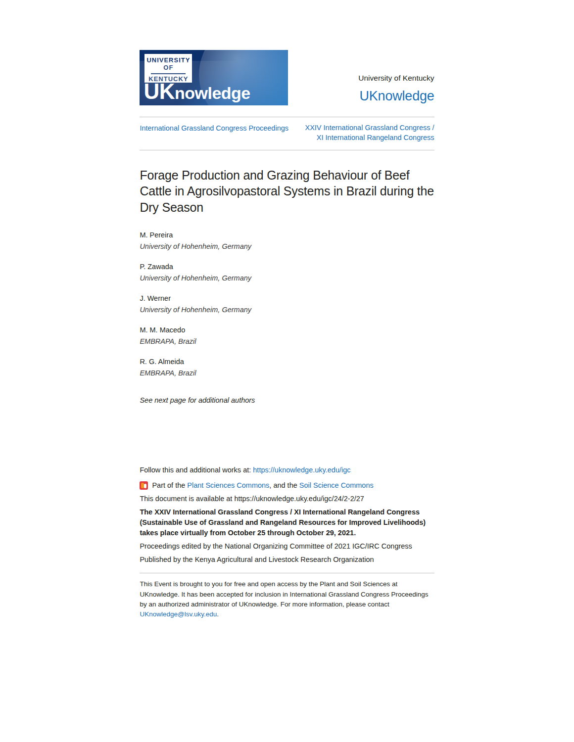UNIVERSITY OF KENTUCKY
UKnowledge
University of Kentucky
UKnowledge
International Grassland Congress Proceedings
XXIV International Grassland Congress /
XI International Rangeland Congress
Forage Production and Grazing Behaviour of Beef Cattle in Agrosilvopastoral Systems in Brazil during the Dry Season
M. Pereira University of Hohenheim, Germany
P. Zawada University of Hohenheim, Germany
J. Werner University of Hohenheim, Germany
M. M. Macedo EMBRAPA, Brazil
R. G. Almeida EMBRAPA, Brazil
See next page for additional authors
Follow this and additional works at: https://uknowledge.uky.edu/igc
Part of the Plant Sciences Commons, and the Soil Science Commons
This document is available at https://uknowledge.uky.edu/igc/24/2-2/27
The XXIV International Grassland Congress / XI International Rangeland Congress (Sustainable Use of Grassland and Rangeland Resources for Improved Livelihoods) takes place virtually from October 25 through October 29, 2021.
Proceedings edited by the National Organizing Committee of 2021 IGC/IRC Congress
Published by the Kenya Agricultural and Livestock Research Organization
This Event is brought to you for free and open access by the Plant and Soil Sciences at UKnowledge. It has been accepted for inclusion in International Grassland Congress Proceedings by an authorized administrator of UKnowledge. For more information, please contact UKnowledge@lsv.uky.edu.